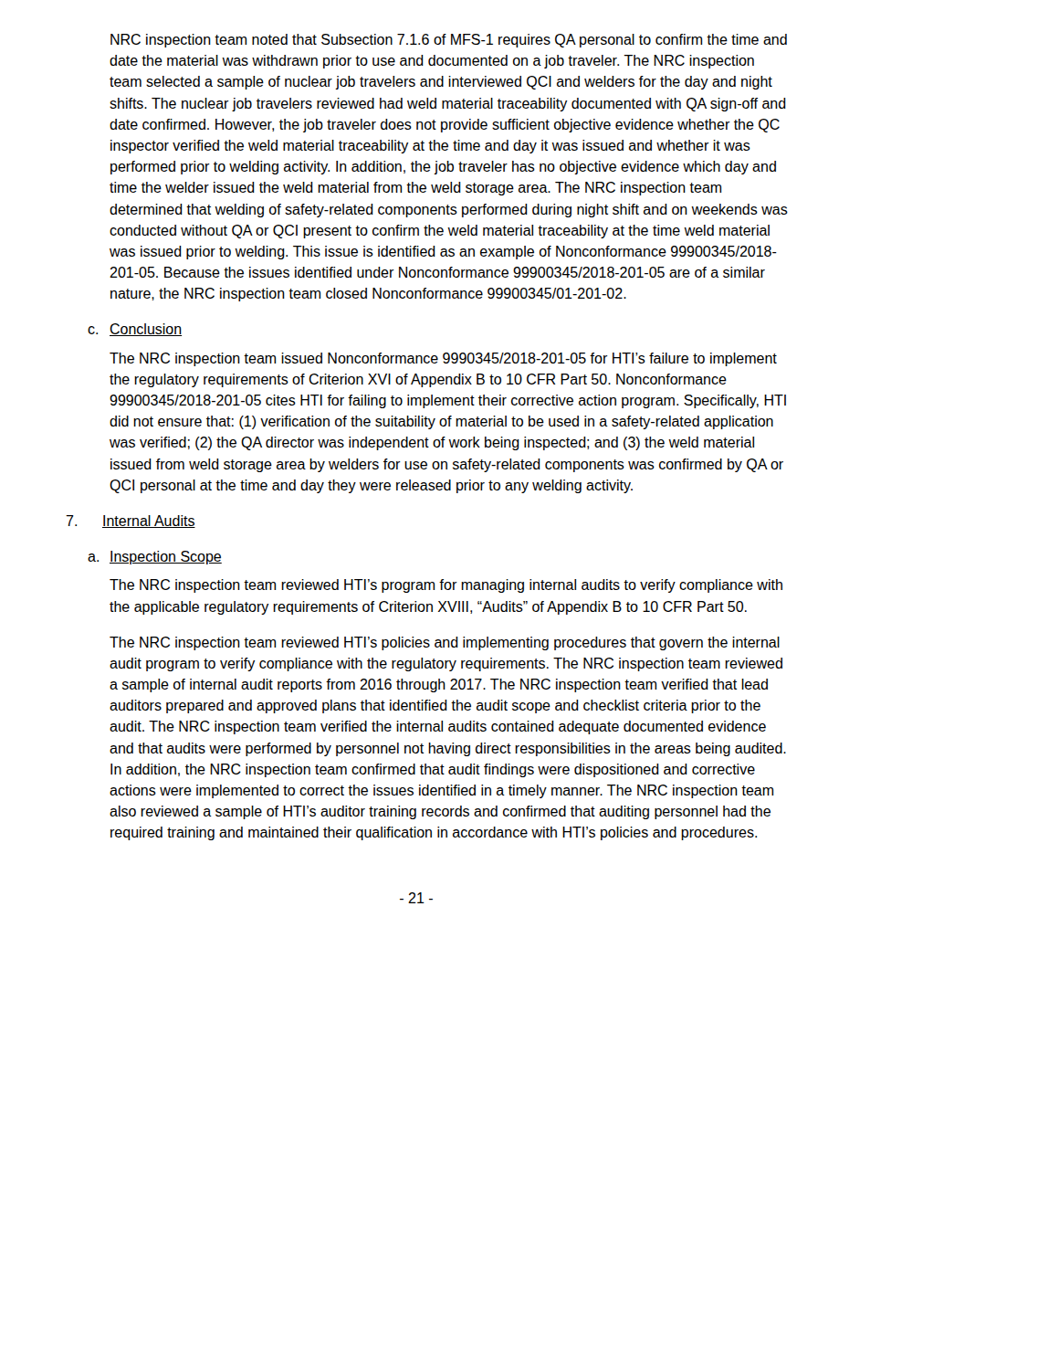NRC inspection team noted that Subsection 7.1.6 of MFS-1 requires QA personal to confirm the time and date the material was withdrawn prior to use and documented on a job traveler. The NRC inspection team selected a sample of nuclear job travelers and interviewed QCI and welders for the day and night shifts. The nuclear job travelers reviewed had weld material traceability documented with QA sign-off and date confirmed. However, the job traveler does not provide sufficient objective evidence whether the QC inspector verified the weld material traceability at the time and day it was issued and whether it was performed prior to welding activity. In addition, the job traveler has no objective evidence which day and time the welder issued the weld material from the weld storage area. The NRC inspection team determined that welding of safety-related components performed during night shift and on weekends was conducted without QA or QCI present to confirm the weld material traceability at the time weld material was issued prior to welding. This issue is identified as an example of Nonconformance 99900345/2018-201-05. Because the issues identified under Nonconformance 99900345/2018-201-05 are of a similar nature, the NRC inspection team closed Nonconformance 99900345/01-201-02.
c. Conclusion
The NRC inspection team issued Nonconformance 9990345/2018-201-05 for HTI’s failure to implement the regulatory requirements of Criterion XVI of Appendix B to 10 CFR Part 50. Nonconformance 99900345/2018-201-05 cites HTI for failing to implement their corrective action program. Specifically, HTI did not ensure that: (1) verification of the suitability of material to be used in a safety-related application was verified; (2) the QA director was independent of work being inspected; and (3) the weld material issued from weld storage area by welders for use on safety-related components was confirmed by QA or QCI personal at the time and day they were released prior to any welding activity.
7. Internal Audits
a. Inspection Scope
The NRC inspection team reviewed HTI’s program for managing internal audits to verify compliance with the applicable regulatory requirements of Criterion XVIII, “Audits” of Appendix B to 10 CFR Part 50.
The NRC inspection team reviewed HTI’s policies and implementing procedures that govern the internal audit program to verify compliance with the regulatory requirements. The NRC inspection team reviewed a sample of internal audit reports from 2016 through 2017. The NRC inspection team verified that lead auditors prepared and approved plans that identified the audit scope and checklist criteria prior to the audit. The NRC inspection team verified the internal audits contained adequate documented evidence and that audits were performed by personnel not having direct responsibilities in the areas being audited. In addition, the NRC inspection team confirmed that audit findings were dispositioned and corrective actions were implemented to correct the issues identified in a timely manner. The NRC inspection team also reviewed a sample of HTI’s auditor training records and confirmed that auditing personnel had the required training and maintained their qualification in accordance with HTI’s policies and procedures.
- 21 -